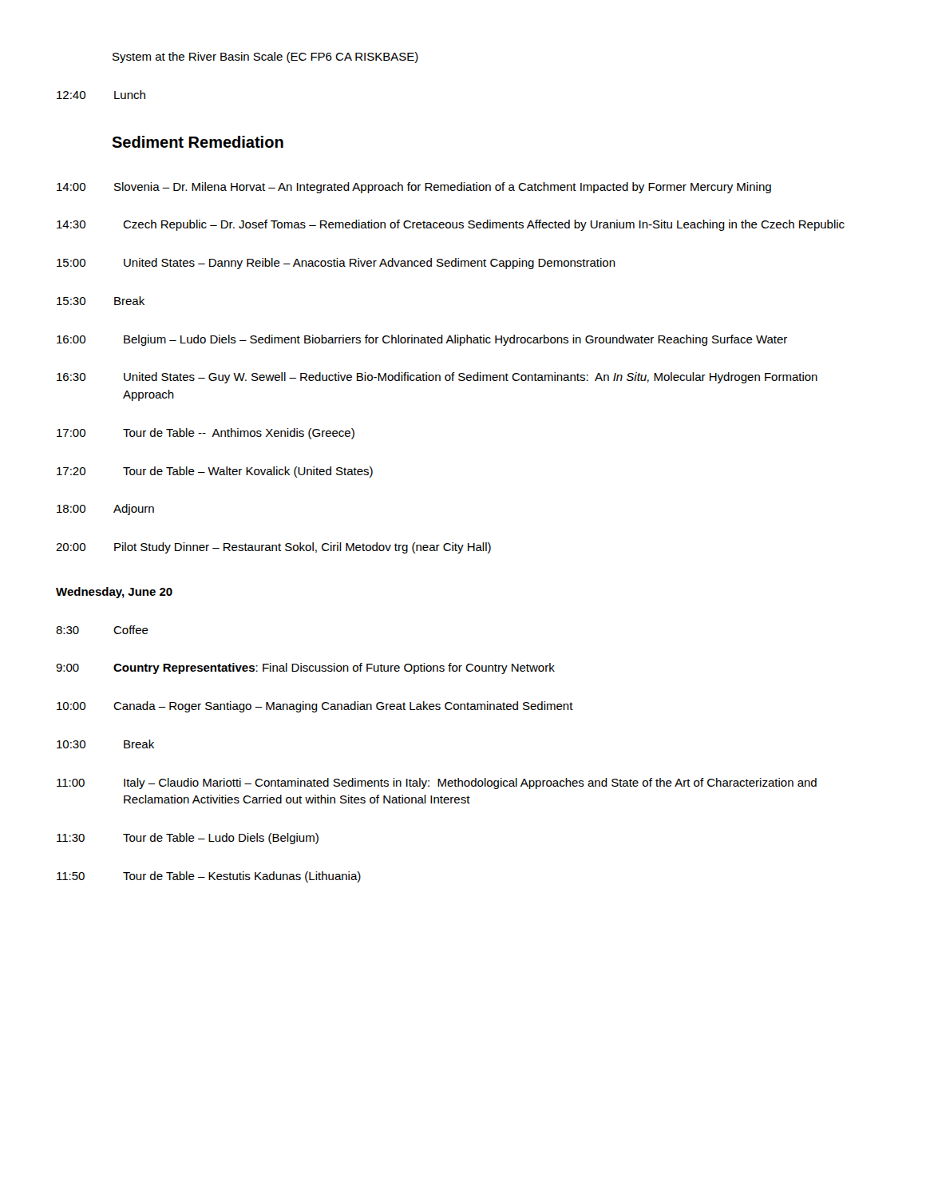System at the River Basin Scale (EC FP6 CA RISKBASE)
12:40 Lunch
Sediment Remediation
14:00 Slovenia – Dr. Milena Horvat – An Integrated Approach for Remediation of a Catchment Impacted by Former Mercury Mining
14:30 Czech Republic – Dr. Josef Tomas – Remediation of Cretaceous Sediments Affected by Uranium In-Situ Leaching in the Czech Republic
15:00 United States – Danny Reible – Anacostia River Advanced Sediment Capping Demonstration
15:30 Break
16:00 Belgium – Ludo Diels – Sediment Biobarriers for Chlorinated Aliphatic Hydrocarbons in Groundwater Reaching Surface Water
16:30 United States – Guy W. Sewell – Reductive Bio-Modification of Sediment Contaminants: An In Situ, Molecular Hydrogen Formation Approach
17:00 Tour de Table -- Anthimos Xenidis (Greece)
17:20 Tour de Table – Walter Kovalick (United States)
18:00 Adjourn
20:00 Pilot Study Dinner – Restaurant Sokol, Ciril Metodov trg (near City Hall)
Wednesday, June 20
8:30 Coffee
9:00 Country Representatives: Final Discussion of Future Options for Country Network
10:00 Canada – Roger Santiago – Managing Canadian Great Lakes Contaminated Sediment
10:30 Break
11:00 Italy – Claudio Mariotti – Contaminated Sediments in Italy: Methodological Approaches and State of the Art of Characterization and Reclamation Activities Carried out within Sites of National Interest
11:30 Tour de Table – Ludo Diels (Belgium)
11:50 Tour de Table – Kestutis Kadunas (Lithuania)